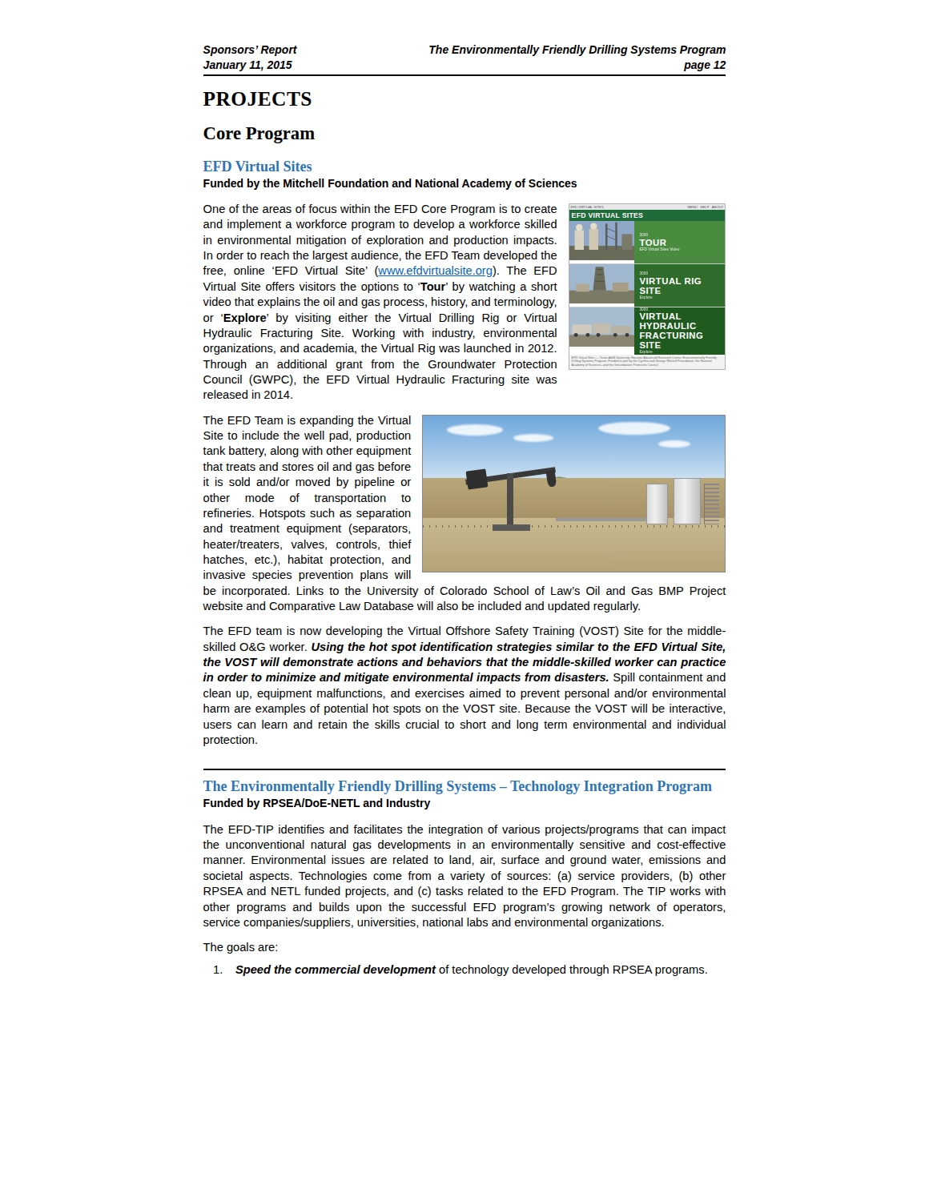Sponsors’ Report
January 11, 2015
The Environmentally Friendly Drilling Systems Program
page 12
PROJECTS
Core Program
EFD Virtual Sites
Funded by the Mitchell Foundation and National Academy of Sciences
EFD VIRTUAL SITES MENU HELP ABOUT
EFD VIRTUAL SITES
3000
TOUR
EFD Virtual Sites Video
3000
VIRTUAL RIG SITE
Explore
3000
VIRTUAL HYDRAULIC
FRACTURING SITE
Explore
EFD Virtual Sites — Texas A&M University, Houston Advanced Research Center, Environmentally Friendly Drilling Systems Program. Funded in part by the Cynthia and George Mitchell Foundation, the National Academy of Sciences, and the Groundwater Protection Council.
One of the areas of focus within the EFD Core Program is to create and implement a workforce program to develop a workforce skilled in environmental mitigation of exploration and production impacts. In order to reach the largest audience, the EFD Team developed the free, online ‘EFD Virtual Site’ (www.efdvirtualsite.org). The EFD Virtual Site offers visitors the options to ‘Tour’ by watching a short video that explains the oil and gas process, history, and terminology, or ‘Explore’ by visiting either the Virtual Drilling Rig or Virtual Hydraulic Fracturing Site. Working with industry, environmental organizations, and academia, the Virtual Rig was launched in 2012. Through an additional grant from the Groundwater Protection Council (GWPC), the EFD Virtual Hydraulic Fracturing site was released in 2014.
The EFD Team is expanding the Virtual Site to include the well pad, production tank battery, along with other equipment that treats and stores oil and gas before it is sold and/or moved by pipeline or other mode of transportation to refineries. Hotspots such as separation and treatment equipment (separators, heater/treaters, valves, controls, thief hatches, etc.), habitat protection, and invasive species prevention plans will be incorporated. Links to the University of Colorado School of Law’s Oil and Gas BMP Project website and Comparative Law Database will also be included and updated regularly.
The EFD team is now developing the Virtual Offshore Safety Training (VOST) Site for the middle-skilled O&G worker. Using the hot spot identification strategies similar to the EFD Virtual Site, the VOST will demonstrate actions and behaviors that the middle-skilled worker can practice in order to minimize and mitigate environmental impacts from disasters. Spill containment and clean up, equipment malfunctions, and exercises aimed to prevent personal and/or environmental harm are examples of potential hot spots on the VOST site. Because the VOST will be interactive, users can learn and retain the skills crucial to short and long term environmental and individual protection.
The Environmentally Friendly Drilling Systems – Technology Integration Program
Funded by RPSEA/DoE-NETL and Industry
The EFD-TIP identifies and facilitates the integration of various projects/programs that can impact the unconventional natural gas developments in an environmentally sensitive and cost-effective manner. Environmental issues are related to land, air, surface and ground water, emissions and societal aspects. Technologies come from a variety of sources: (a) service providers, (b) other RPSEA and NETL funded projects, and (c) tasks related to the EFD Program. The TIP works with other programs and builds upon the successful EFD program’s growing network of operators, service companies/suppliers, universities, national labs and environmental organizations.
The goals are:
Speed the commercial development of technology developed through RPSEA programs.